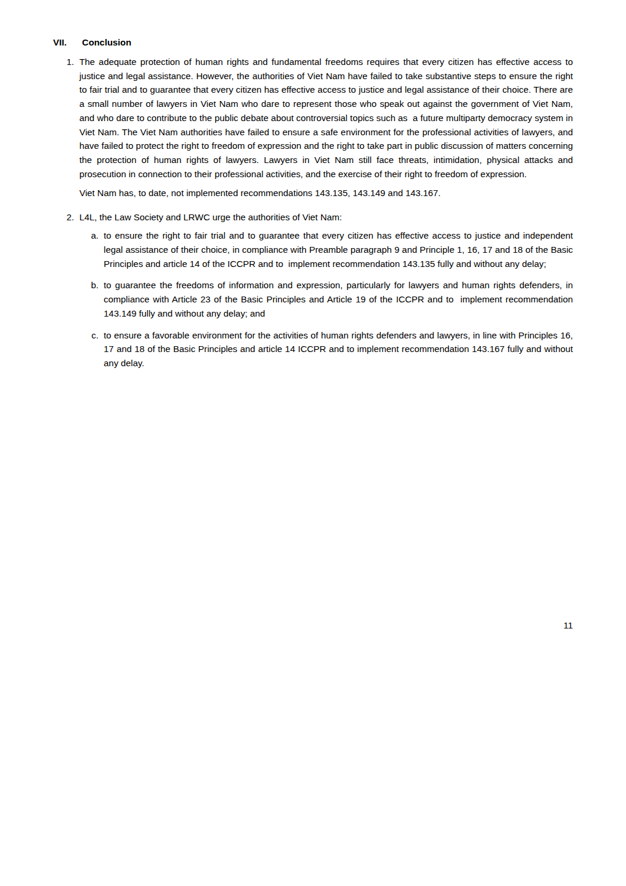VII. Conclusion
The adequate protection of human rights and fundamental freedoms requires that every citizen has effective access to justice and legal assistance. However, the authorities of Viet Nam have failed to take substantive steps to ensure the right to fair trial and to guarantee that every citizen has effective access to justice and legal assistance of their choice. There are a small number of lawyers in Viet Nam who dare to represent those who speak out against the government of Viet Nam, and who dare to contribute to the public debate about controversial topics such as a future multiparty democracy system in Viet Nam. The Viet Nam authorities have failed to ensure a safe environment for the professional activities of lawyers, and have failed to protect the right to freedom of expression and the right to take part in public discussion of matters concerning the protection of human rights of lawyers. Lawyers in Viet Nam still face threats, intimidation, physical attacks and prosecution in connection to their professional activities, and the exercise of their right to freedom of expression.
Viet Nam has, to date, not implemented recommendations 143.135, 143.149 and 143.167.
L4L, the Law Society and LRWC urge the authorities of Viet Nam:
to ensure the right to fair trial and to guarantee that every citizen has effective access to justice and independent legal assistance of their choice, in compliance with Preamble paragraph 9 and Principle 1, 16, 17 and 18 of the Basic Principles and article 14 of the ICCPR and to implement recommendation 143.135 fully and without any delay;
to guarantee the freedoms of information and expression, particularly for lawyers and human rights defenders, in compliance with Article 23 of the Basic Principles and Article 19 of the ICCPR and to implement recommendation 143.149 fully and without any delay; and
to ensure a favorable environment for the activities of human rights defenders and lawyers, in line with Principles 16, 17 and 18 of the Basic Principles and article 14 ICCPR and to implement recommendation 143.167 fully and without any delay.
11